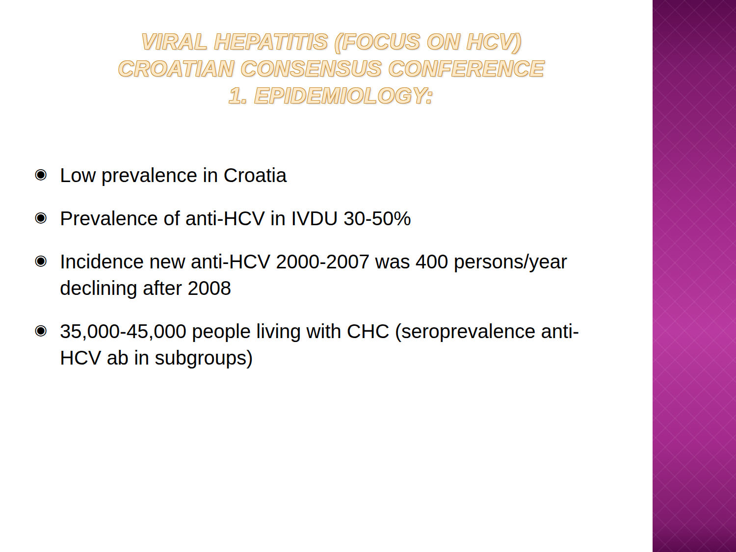Viral Hepatitis (Focus on HCV)
Croatian Consensus Conference
1. Epidemiology:
Low prevalence in Croatia
Prevalence of anti-HCV in IVDU 30-50%
Incidence new anti-HCV 2000-2007 was 400 persons/year declining after 2008
35,000-45,000 people living with CHC (seroprevalence anti-HCV ab in subgroups)